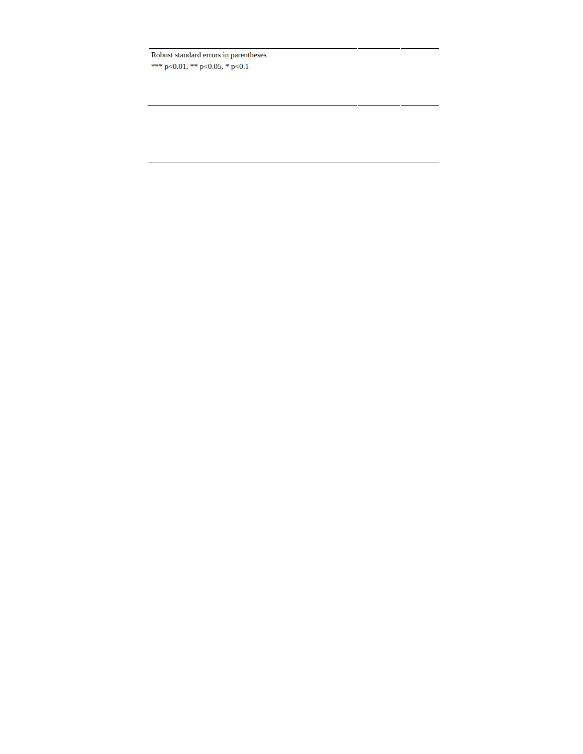Robust standard errors in parentheses
*** p<0.01, ** p<0.05, * p<0.1